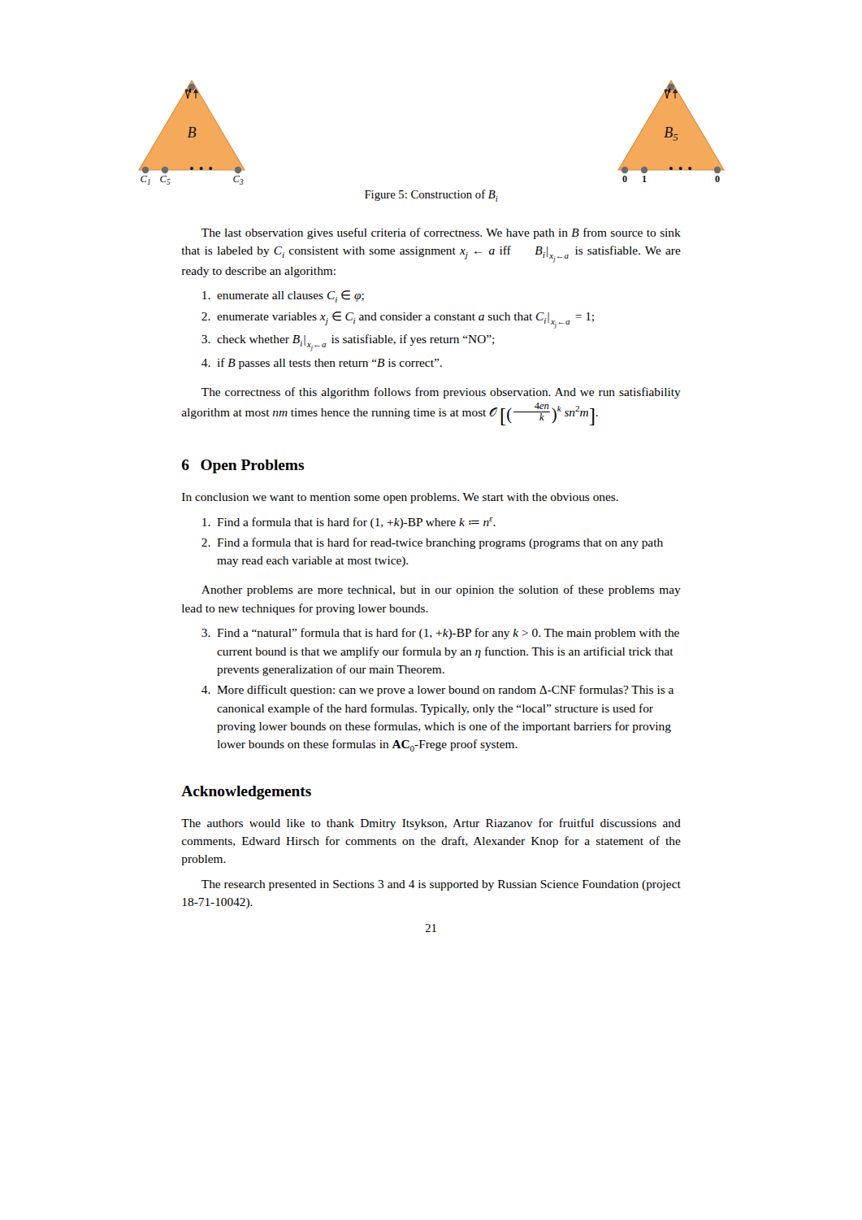B • • • C1 C5 C3
B5 • • • 0 1 0
Figure 5: Construction of Bi
The last observation gives useful criteria of correctness. We have path in B from source to sink that is labeled by Ci consistent with some assignment xj ← a iff Bi|xj←a is satisfiable. We are ready to describe an algorithm:
enumerate all clauses Ci ∈ φ;
enumerate variables xj ∈ Ci and consider a constant a such that Ci|xj←a = 1;
check whether Bi|xj←a is satisfiable, if yes return “NO”;
if B passes all tests then return “B is correct”.
The correctness of this algorithm follows from previous observation. And we run satisfiability algorithm at most nm times hence the running time is at most 𝒪 [(4en k)k sn2m].
6 Open Problems
In conclusion we want to mention some open problems. We start with the obvious ones.
Find a formula that is hard for (1, +k)-BP where k ≔ nε.
Find a formula that is hard for read-twice branching programs (programs that on any path may read each variable at most twice).
Another problems are more technical, but in our opinion the solution of these problems may lead to new techniques for proving lower bounds.
Find a “natural” formula that is hard for (1, +k)-BP for any k > 0. The main problem with the current bound is that we amplify our formula by an η function. This is an artificial trick that prevents generalization of our main Theorem.
More difficult question: can we prove a lower bound on random Δ-CNF formulas? This is a canonical example of the hard formulas. Typically, only the “local” structure is used for proving lower bounds on these formulas, which is one of the important barriers for proving lower bounds on these formulas in AC0-Frege proof system.
Acknowledgements
The authors would like to thank Dmitry Itsykson, Artur Riazanov for fruitful discussions and comments, Edward Hirsch for comments on the draft, Alexander Knop for a statement of the problem.
The research presented in Sections 3 and 4 is supported by Russian Science Foundation (project 18-71-10042).
21